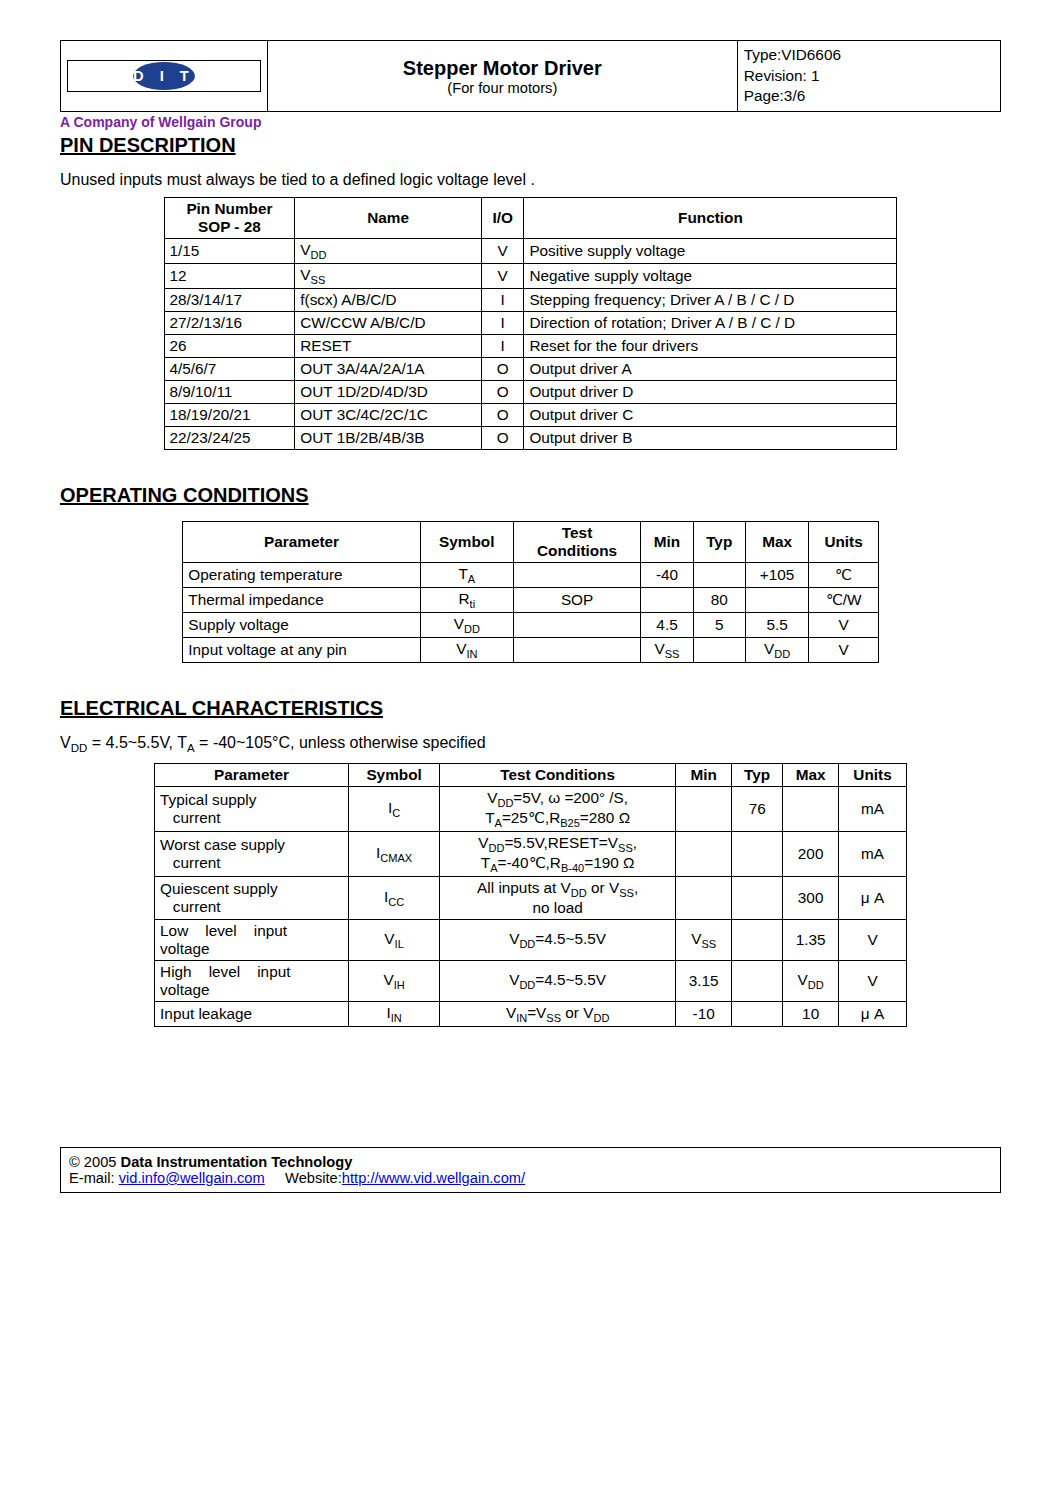| D I T | Stepper Motor Driver (For four motors) | Type:VID6606 Revision: 1 Page:3/6 |
A Company of Wellgain Group
PIN DESCRIPTION
Unused inputs must always be tied to a defined logic voltage level .
| Pin Number SOP - 28 | Name | I/O | Function |
| --- | --- | --- | --- |
| 1/15 | V DD | V | Positive supply voltage |
| 12 | V SS | V | Negative supply voltage |
| 28/3/14/17 | f(scx) A/B/C/D | I | Stepping frequency; Driver A / B / C / D |
| 27/2/13/16 | CW/CCW A/B/C/D | I | Direction of rotation; Driver A / B / C / D |
| 26 | RESET | I | Reset for the four drivers |
| 4/5/6/7 | OUT 3A/4A/2A/1A | O | Output driver A |
| 8/9/10/11 | OUT 1D/2D/4D/3D | O | Output driver D |
| 18/19/20/21 | OUT 3C/4C/2C/1C | O | Output driver C |
| 22/23/24/25 | OUT 1B/2B/4B/3B | O | Output driver B |
OPERATING CONDITIONS
| Parameter | Symbol | Test Conditions | Min | Typ | Max | Units |
| --- | --- | --- | --- | --- | --- | --- |
| Operating temperature | T A | | -40 | | +105 | ℃ |
| Thermal impedance | R ti | SOP | | 80 | | ℃/W |
| Supply voltage | V DD | | 4.5 | 5 | 5.5 | V |
| Input voltage at any pin | V IN | | V SS | | V DD | V |
ELECTRICAL CHARACTERISTICS
VDD = 4.5~5.5V, TA = -40~105°C, unless otherwise specified
| Parameter | Symbol | Test Conditions | Min | Typ | Max | Units |
| --- | --- | --- | --- | --- | --- | --- |
| Typical supply current | I C | V DD =5V, ω =200° /S, T A =25℃,R B25 =280 Ω | | 76 | | mA |
| Worst case supply current | I CMAX | V DD =5.5V,RESET=V SS , T A =-40℃,R B-40 =190 Ω | | | 200 | mA |
| Quiescent supply current | I CC | All inputs at V DD or V SS , no load | | | 300 | μ A |
| Low level input voltage | V IL | V DD =4.5~5.5V | V SS | | 1.35 | V |
| High level input voltage | V IH | V DD =4.5~5.5V | 3.15 | | V DD | V |
| Input leakage | I IN | V IN =V SS or V DD | -10 | | 10 | μ A |
| © 2005 Data Instrumentation Technology E-mail: vid.info@wellgain.com Website: http://www.vid.wellgain.com/ |